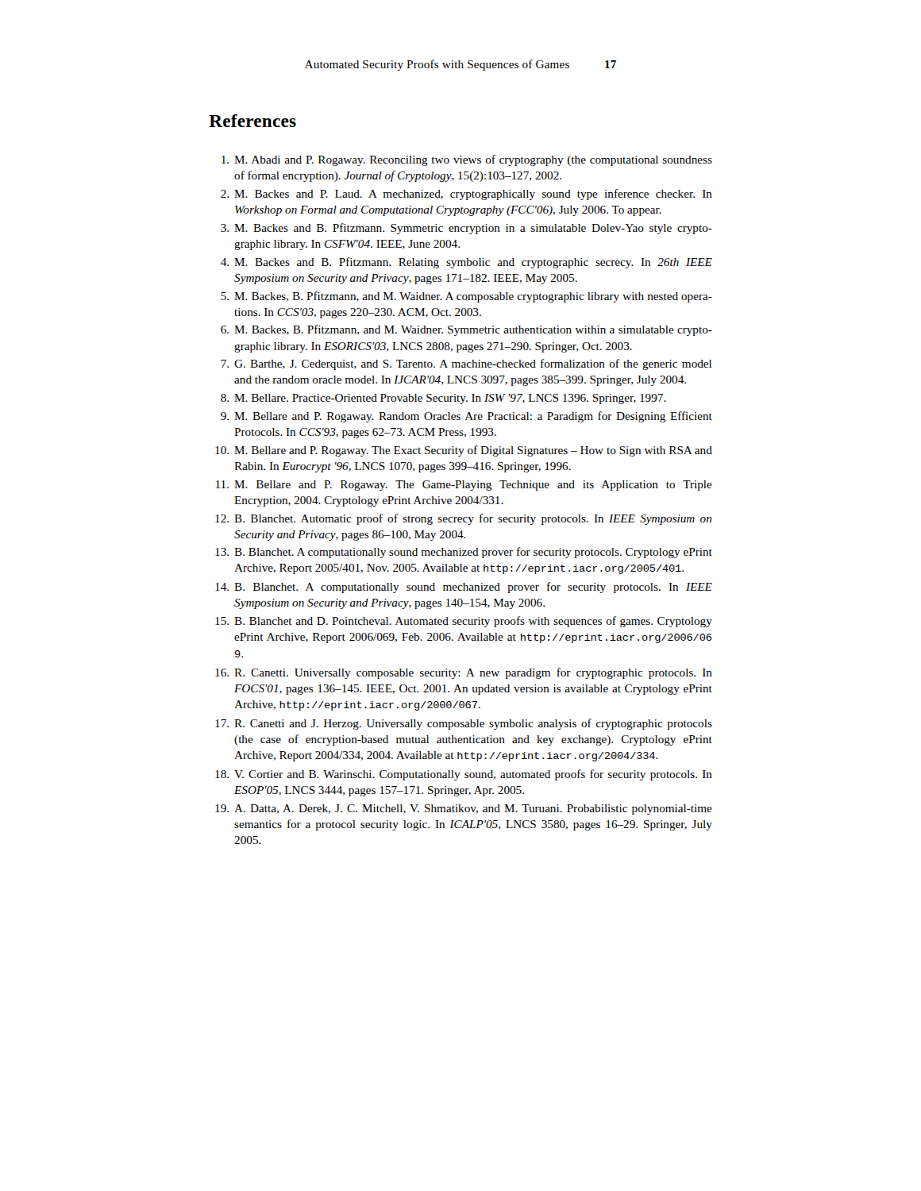Automated Security Proofs with Sequences of Games 17
References
M. Abadi and P. Rogaway. Reconciling two views of cryptography (the computational soundness of formal encryption). Journal of Cryptology, 15(2):103–127, 2002.
M. Backes and P. Laud. A mechanized, cryptographically sound type inference checker. In Workshop on Formal and Computational Cryptography (FCC'06), July 2006. To appear.
M. Backes and B. Pfitzmann. Symmetric encryption in a simulatable Dolev-Yao style cryptographic library. In CSFW'04. IEEE, June 2004.
M. Backes and B. Pfitzmann. Relating symbolic and cryptographic secrecy. In 26th IEEE Symposium on Security and Privacy, pages 171–182. IEEE, May 2005.
M. Backes, B. Pfitzmann, and M. Waidner. A composable cryptographic library with nested operations. In CCS'03, pages 220–230. ACM, Oct. 2003.
M. Backes, B. Pfitzmann, and M. Waidner. Symmetric authentication within a simulatable cryptographic library. In ESORICS'03, LNCS 2808, pages 271–290. Springer, Oct. 2003.
G. Barthe, J. Cederquist, and S. Tarento. A machine-checked formalization of the generic model and the random oracle model. In IJCAR'04, LNCS 3097, pages 385–399. Springer, July 2004.
M. Bellare. Practice-Oriented Provable Security. In ISW '97, LNCS 1396. Springer, 1997.
M. Bellare and P. Rogaway. Random Oracles Are Practical: a Paradigm for Designing Efficient Protocols. In CCS'93, pages 62–73. ACM Press, 1993.
M. Bellare and P. Rogaway. The Exact Security of Digital Signatures – How to Sign with RSA and Rabin. In Eurocrypt '96, LNCS 1070, pages 399–416. Springer, 1996.
M. Bellare and P. Rogaway. The Game-Playing Technique and its Application to Triple Encryption, 2004. Cryptology ePrint Archive 2004/331.
B. Blanchet. Automatic proof of strong secrecy for security protocols. In IEEE Symposium on Security and Privacy, pages 86–100, May 2004.
B. Blanchet. A computationally sound mechanized prover for security protocols. Cryptology ePrint Archive, Report 2005/401, Nov. 2005. Available at http://eprint.iacr.org/2005/401.
B. Blanchet. A computationally sound mechanized prover for security protocols. In IEEE Symposium on Security and Privacy, pages 140–154, May 2006.
B. Blanchet and D. Pointcheval. Automated security proofs with sequences of games. Cryptology ePrint Archive, Report 2006/069, Feb. 2006. Available at http://eprint.iacr.org/2006/069.
R. Canetti. Universally composable security: A new paradigm for cryptographic protocols. In FOCS'01, pages 136–145. IEEE, Oct. 2001. An updated version is available at Cryptology ePrint Archive, http://eprint.iacr.org/2000/067.
R. Canetti and J. Herzog. Universally composable symbolic analysis of cryptographic protocols (the case of encryption-based mutual authentication and key exchange). Cryptology ePrint Archive, Report 2004/334, 2004. Available at http://eprint.iacr.org/2004/334.
V. Cortier and B. Warinschi. Computationally sound, automated proofs for security protocols. In ESOP'05, LNCS 3444, pages 157–171. Springer, Apr. 2005.
A. Datta, A. Derek, J. C. Mitchell, V. Shmatikov, and M. Turuani. Probabilistic polynomial-time semantics for a protocol security logic. In ICALP'05, LNCS 3580, pages 16–29. Springer, July 2005.